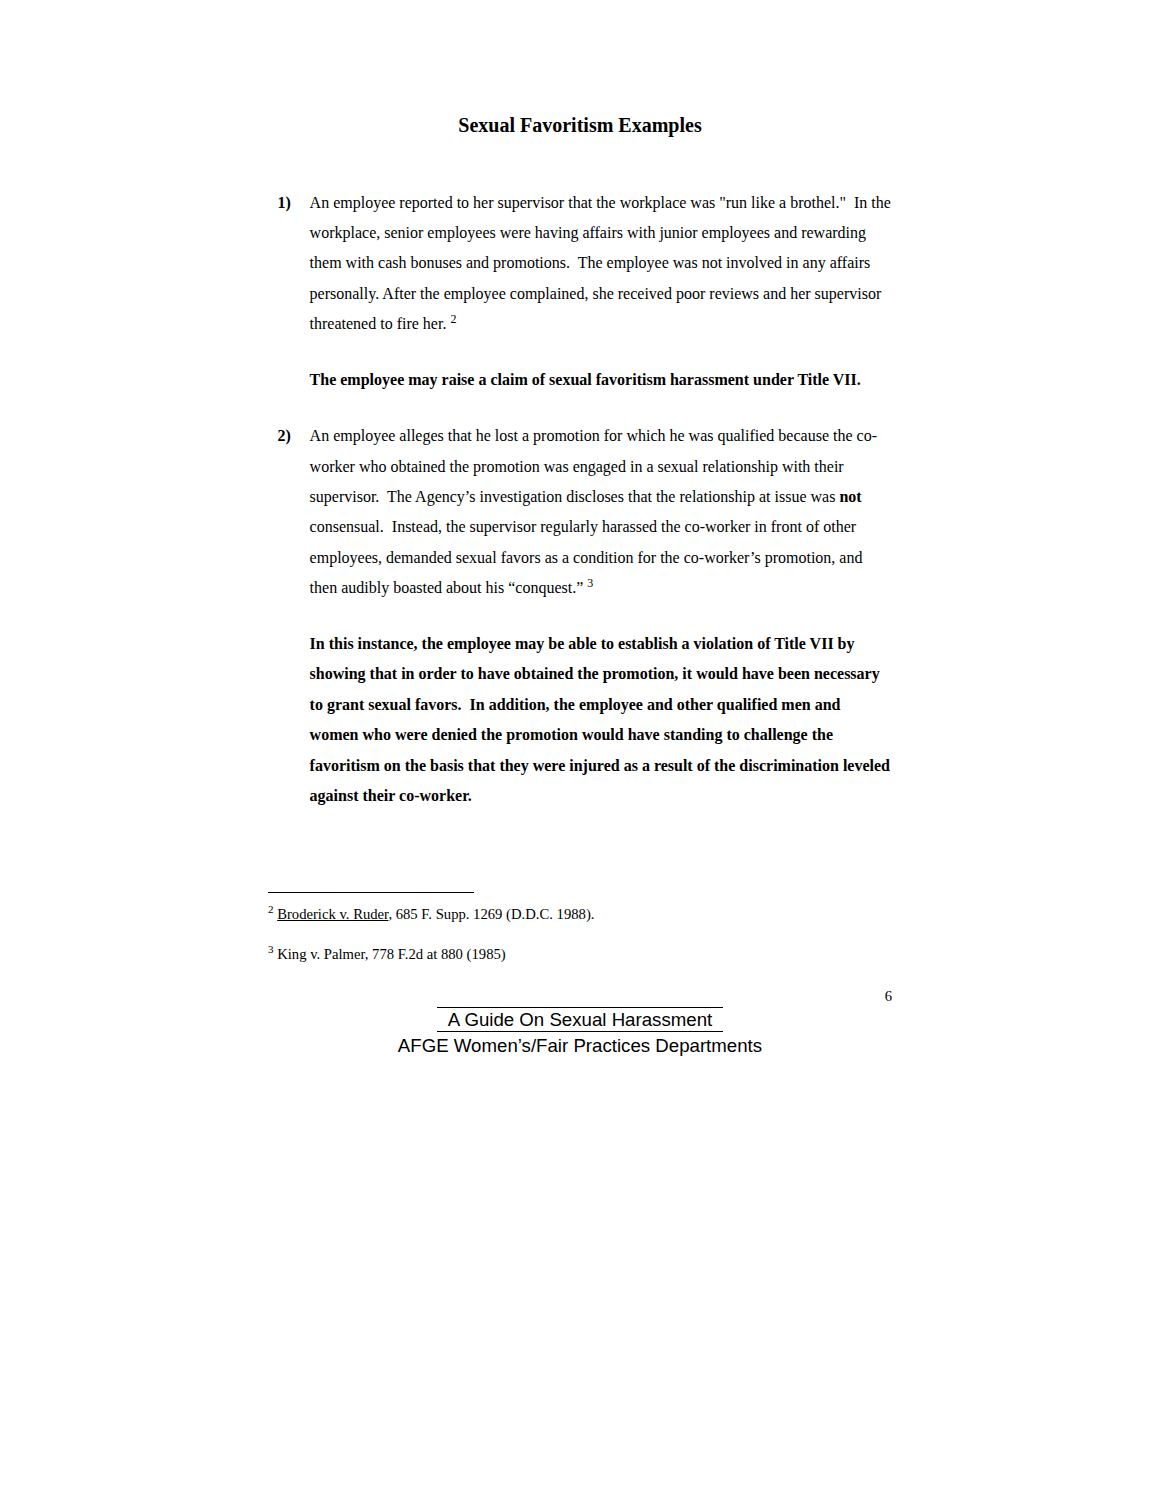Sexual Favoritism Examples
An employee reported to her supervisor that the workplace was "run like a brothel." In the workplace, senior employees were having affairs with junior employees and rewarding them with cash bonuses and promotions. The employee was not involved in any affairs personally. After the employee complained, she received poor reviews and her supervisor threatened to fire her. 2
The employee may raise a claim of sexual favoritism harassment under Title VII.
An employee alleges that he lost a promotion for which he was qualified because the co-worker who obtained the promotion was engaged in a sexual relationship with their supervisor. The Agency’s investigation discloses that the relationship at issue was not consensual. Instead, the supervisor regularly harassed the co-worker in front of other employees, demanded sexual favors as a condition for the co-worker’s promotion, and then audibly boasted about his “conquest.” 3
In this instance, the employee may be able to establish a violation of Title VII by showing that in order to have obtained the promotion, it would have been necessary to grant sexual favors. In addition, the employee and other qualified men and women who were denied the promotion would have standing to challenge the favoritism on the basis that they were injured as a result of the discrimination leveled against their co-worker.
2 Broderick v. Ruder, 685 F. Supp. 1269 (D.D.C. 1988).
3 King v. Palmer, 778 F.2d at 880 (1985)
6
A Guide On Sexual Harassment AFGE Women’s/Fair Practices Departments